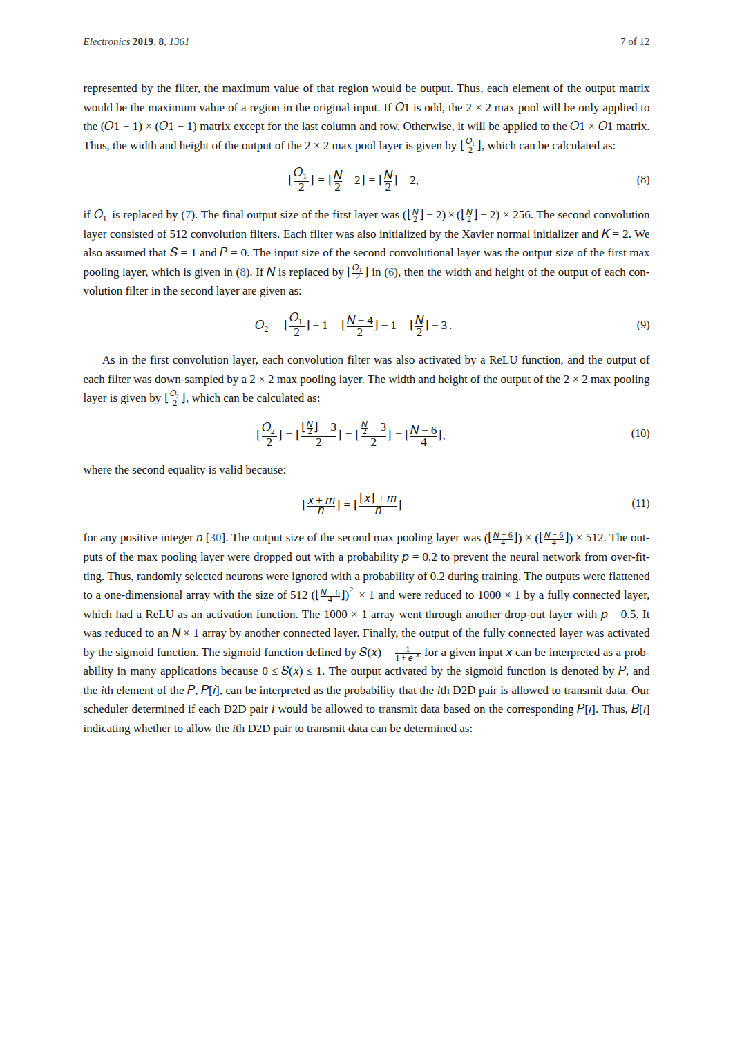Electronics 2019, 8, 1361
7 of 12
represented by the filter, the maximum value of that region would be output. Thus, each element of the output matrix would be the maximum value of a region in the original input. If O1 is odd, the 2 × 2 max pool will be only applied to the (O1 − 1) × (O1 − 1) matrix except for the last column and row. Otherwise, it will be applied to the O1 × O1 matrix. Thus, the width and height of the output of the 2 × 2 max pool layer is given by ⌊O12⌋, which can be calculated as:
⌊O12⌋ = ⌊N2−2⌋ = ⌊N2⌋−2,
(8)
if O1 is replaced by (7). The final output size of the first layer was (⌊N2⌋−2)×(⌊N2⌋−2) × 256. The second convolution layer consisted of 512 convolution filters. Each filter was also initialized by the Xavier normal initializer and K=2. We also assumed that S=1 and P=0. The input size of the second convolutional layer was the output size of the first max pooling layer, which is given in (8). If N is replaced by ⌊O12⌋ in (6), then the width and height of the output of each convolution filter in the second layer are given as:
O2 = ⌊O12⌋ −1 = ⌊N−42⌋ −1 = ⌊N2⌋ −3.
(9)
As in the first convolution layer, each convolution filter was also activated by a ReLU function, and the output of each filter was down-sampled by a 2 × 2 max pooling layer. The width and height of the output of the 2 × 2 max pooling layer is given by ⌊O22⌋, which can be calculated as:
⌊O22⌋ = ⌊ ⌊N2⌋−3 2 ⌋ = ⌊ N2−3 2 ⌋ = ⌊N−64⌋ ,
(10)
where the second equality is valid because:
⌊x+mn⌋ = ⌊⌊x⌋+mn⌋
(11)
for any positive integer n [30]. The output size of the second max pooling layer was (⌊N−64⌋) × (⌊N−64⌋) × 512. The outputs of the max pooling layer were dropped out with a probability p=0.2 to prevent the neural network from over-fitting. Thus, randomly selected neurons were ignored with a probability of 0.2 during training. The outputs were flattened to a one-dimensional array with the size of 512 (⌊N−64⌋)2 × 1 and were reduced to 1000 × 1 by a fully connected layer, which had a ReLU as an activation function. The 1000 × 1 array went through another drop-out layer with p=0.5. It was reduced to an N × 1 array by another connected layer. Finally, the output of the fully connected layer was activated by the sigmoid function. The sigmoid function defined by S(x)=11+e−x for a given input x can be interpreted as a probability in many applications because 0≤S(x)≤1. The output activated by the sigmoid function is denoted by P, and the ith element of the P, P[i], can be interpreted as the probability that the ith D2D pair is allowed to transmit data. Our scheduler determined if each D2D pair i would be allowed to transmit data based on the corresponding P[i]. Thus, B[i] indicating whether to allow the ith D2D pair to transmit data can be determined as: